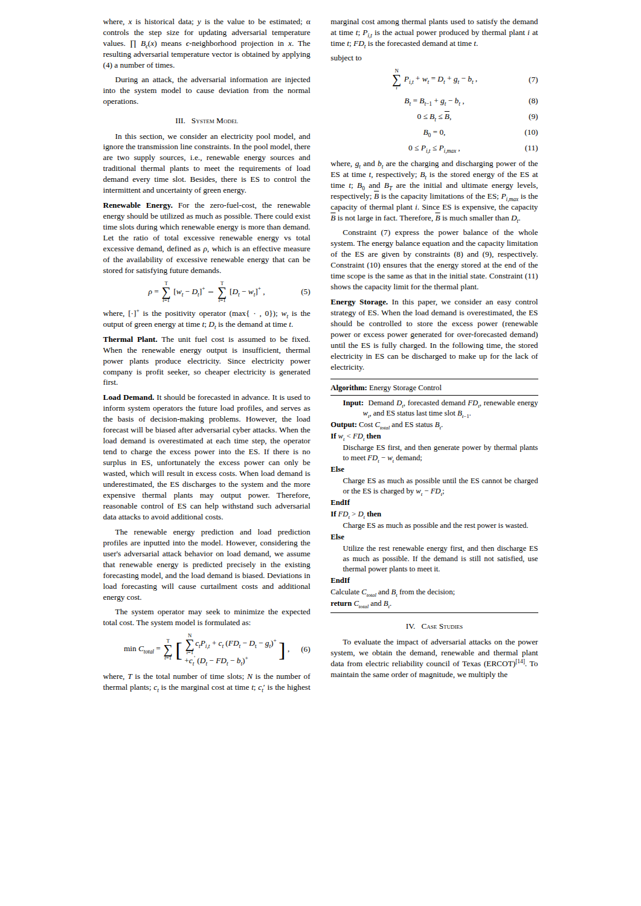where, x is historical data; y is the value to be estimated; α controls the step size for updating adversarial temperature values. ∏ Bϵ(x) means ϵ-neighborhood projection in x. The resulting adversarial temperature vector is obtained by applying (4) a number of times.
During an attack, the adversarial information are injected into the system model to cause deviation from the normal operations.
III. System Model
In this section, we consider an electricity pool model, and ignore the transmission line constraints. In the pool model, there are two supply sources, i.e., renewable energy sources and traditional thermal plants to meet the requirements of load demand every time slot. Besides, there is ES to control the intermittent and uncertainty of green energy.
Renewable Energy. For the zero-fuel-cost, the renewable energy should be utilized as much as possible. There could exist time slots during which renewable energy is more than demand. Let the ratio of total excessive renewable energy vs total excessive demand, defined as ρ, which is an effective measure of the availability of excessive renewable energy that can be stored for satisfying future demands.
ρ = T∑t=1 [wt − Dt]+ T∑t=1 [Dt − wt]+ , (5)
where, [·]+ is the positivity operator (max{ · , 0}); wt is the output of green energy at time t; Dt is the demand at time t.
Thermal Plant. The unit fuel cost is assumed to be fixed. When the renewable energy output is insufficient, thermal power plants produce electricity. Since electricity power company is profit seeker, so cheaper electricity is generated first.
Load Demand. It should be forecasted in advance. It is used to inform system operators the future load profiles, and serves as the basis of decision-making problems. However, the load forecast will be biased after adversarial cyber attacks. When the load demand is overestimated at each time step, the operator tend to charge the excess power into the ES. If there is no surplus in ES, unfortunately the excess power can only be wasted, which will result in excess costs. When load demand is underestimated, the ES discharges to the system and the more expensive thermal plants may output power. Therefore, reasonable control of ES can help withstand such adversarial data attacks to avoid additional costs.
The renewable energy prediction and load prediction profiles are inputted into the model. However, considering the user's adversarial attack behavior on load demand, we assume that renewable energy is predicted precisely in the existing forecasting model, and the load demand is biased. Deviations in load forecasting will cause curtailment costs and additional energy cost.
The system operator may seek to minimize the expected total cost. The system model is formulated as:
min Ctotal = T∑t=1 [ N∑i=1 ctPi,t + ct (FDt − Dt − gt)+ +ct' (Dt − FDt − bt)+ ] , (6)
where, T is the total number of time slots; N is the number of thermal plants; ct is the marginal cost at time t; ct′ is the highest marginal cost among thermal plants used to satisfy the demand at time t; Pi,t is the actual power produced by thermal plant i at time t; FDt is the forecasted demand at time t.
subject to
N∑i Pi,t + wt = Dt + gt − bt , (7)
Bt = Bt−1 + gt − bt , (8)
0 ≤ Bt ≤ B, (9)
B0 = 0, (10)
0 ≤ Pi,t ≤ Pi,max , (11)
where, gt and bt are the charging and discharging power of the ES at time t, respectively; Bt is the stored energy of the ES at time t; B0 and BT are the initial and ultimate energy levels, respectively; B is the capacity limitations of the ES; Pi,max is the capacity of thermal plant i. Since ES is expensive, the capacity B is not large in fact. Therefore, B is much smaller than Dt.
Constraint (7) express the power balance of the whole system. The energy balance equation and the capacity limitation of the ES are given by constraints (8) and (9), respectively. Constraint (10) ensures that the energy stored at the end of the time scope is the same as that in the initial state. Constraint (11) shows the capacity limit for the thermal plant.
Energy Storage. In this paper, we consider an easy control strategy of ES. When the load demand is overestimated, the ES should be controlled to store the excess power (renewable power or excess power generated for over-forecasted demand) until the ES is fully charged. In the following time, the stored electricity in ES can be discharged to make up for the lack of electricity.
Algorithm: Energy Storage Control
Input: Demand Dt, forecasted demand FDt, renewable energy wt, and ES status last time slot Bt−1.
Output: Cost Ctotal and ES status Bt.
If wt < FDt then
Discharge ES first, and then generate power by thermal plants to meet FDt − wt demand;
Else
Charge ES as much as possible until the ES cannot be charged or the ES is charged by wt − FDt;
EndIf
If FDt > Dt then
Charge ES as much as possible and the rest power is wasted.
Else
Utilize the rest renewable energy first, and then discharge ES as much as possible. If the demand is still not satisfied, use thermal power plants to meet it.
EndIf
Calculate Ctotal and Bt from the decision;
return Ctotal and Bt.
IV. Case Studies
To evaluate the impact of adversarial attacks on the power system, we obtain the demand, renewable and thermal plant data from electric reliability council of Texas (ERCOT)[14]. To maintain the same order of magnitude, we multiply the